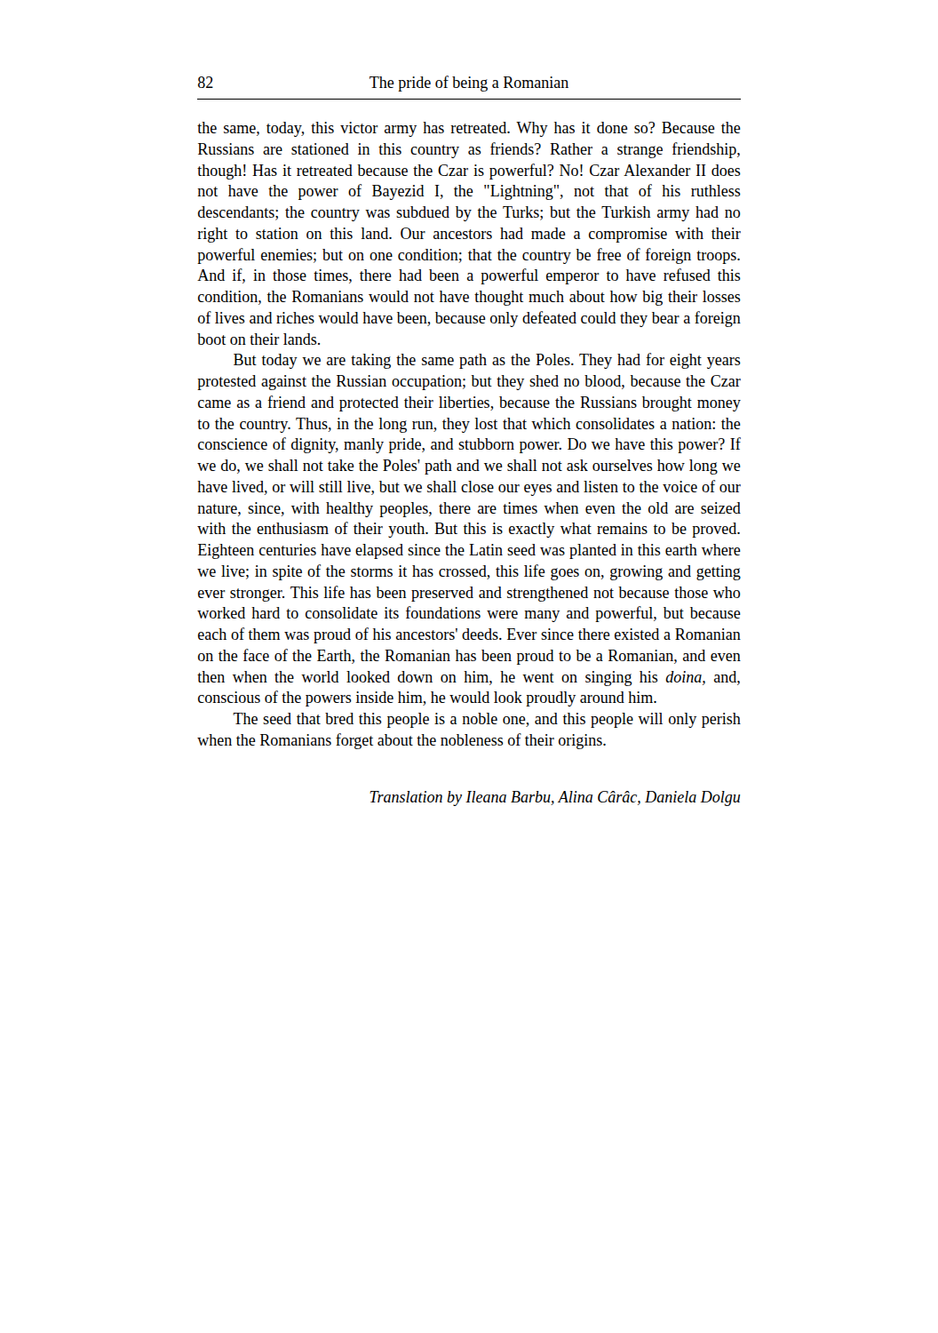82
The pride of being a Romanian
the same, today, this victor army has retreated. Why has it done so? Because the Russians are stationed in this country as friends? Rather a strange friendship, though! Has it retreated because the Czar is powerful? No! Czar Alexander II does not have the power of Bayezid I, the "Lightning", not that of his ruthless descendants; the country was subdued by the Turks; but the Turkish army had no right to station on this land. Our ancestors had made a compromise with their powerful enemies; but on one condition; that the country be free of foreign troops. And if, in those times, there had been a powerful emperor to have refused this condition, the Romanians would not have thought much about how big their losses of lives and riches would have been, because only defeated could they bear a foreign boot on their lands.
But today we are taking the same path as the Poles. They had for eight years protested against the Russian occupation; but they shed no blood, because the Czar came as a friend and protected their liberties, because the Russians brought money to the country. Thus, in the long run, they lost that which consolidates a nation: the conscience of dignity, manly pride, and stubborn power. Do we have this power? If we do, we shall not take the Poles' path and we shall not ask ourselves how long we have lived, or will still live, but we shall close our eyes and listen to the voice of our nature, since, with healthy peoples, there are times when even the old are seized with the enthusiasm of their youth. But this is exactly what remains to be proved. Eighteen centuries have elapsed since the Latin seed was planted in this earth where we live; in spite of the storms it has crossed, this life goes on, growing and getting ever stronger. This life has been preserved and strengthened not because those who worked hard to consolidate its foundations were many and powerful, but because each of them was proud of his ancestors' deeds. Ever since there existed a Romanian on the face of the Earth, the Romanian has been proud to be a Romanian, and even then when the world looked down on him, he went on singing his doina, and, conscious of the powers inside him, he would look proudly around him.
The seed that bred this people is a noble one, and this people will only perish when the Romanians forget about the nobleness of their origins.
Translation by Ileana Barbu, Alina Cârâc, Daniela Dolgu